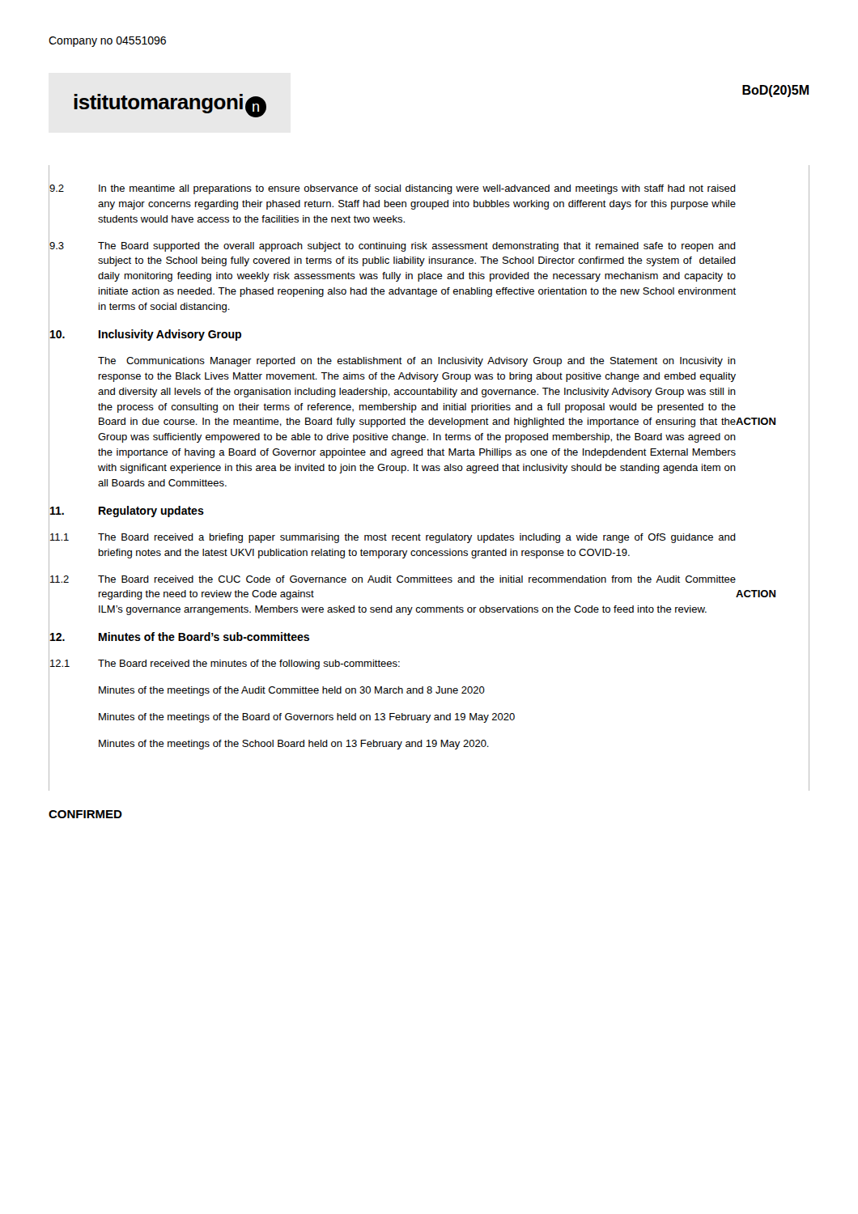Company no 04551096
istitutomarangoni n
BoD(20)5M
| 9.2 | In the meantime all preparations to ensure observance of social distancing were well-advanced and meetings with staff had not raised any major concerns regarding their phased return. Staff had been grouped into bubbles working on different days for this purpose while students would have access to the facilities in the next two weeks. | |
| 9.3 | The Board supported the overall approach subject to continuing risk assessment demonstrating that it remained safe to reopen and subject to the School being fully covered in terms of its public liability insurance. The School Director confirmed the system of detailed daily monitoring feeding into weekly risk assessments was fully in place and this provided the necessary mechanism and capacity to initiate action as needed. The phased reopening also had the advantage of enabling effective orientation to the new School environment in terms of social distancing. | |
| 10. | Inclusivity Advisory Group | |
| | The Communications Manager reported on the establishment of an Inclusivity Advisory Group and the Statement on Incusivity in response to the Black Lives Matter movement. The aims of the Advisory Group was to bring about positive change and embed equality and diversity all levels of the organisation including leadership, accountability and governance. The Inclusivity Advisory Group was still in the process of consulting on their terms of reference, membership and initial priorities and a full proposal would be presented to the Board in due course. In the meantime, the Board fully supported the development and highlighted the importance of ensuring that the Group was sufficiently empowered to be able to drive positive change. In terms of the proposed membership, the Board was agreed on the importance of having a Board of Governor appointee and agreed that Marta Phillips as one of the Indepdendent External Members with significant experience in this area be invited to join the Group. It was also agreed that inclusivity should be standing agenda item on all Boards and Committees. | ACTION |
| 11. | Regulatory updates | |
| 11.1 | The Board received a briefing paper summarising the most recent regulatory updates including a wide range of OfS guidance and briefing notes and the latest UKVI publication relating to temporary concessions granted in response to COVID-19. | |
| 11.2 | The Board received the CUC Code of Governance on Audit Committees and the initial recommendation from the Audit Committee regarding the need to review the Code against ILM’s governance arrangements. Members were asked to send any comments or observations on the Code to feed into the review. | ACTION |
| 12. | Minutes of the Board’s sub-committees | |
| 12.1 | The Board received the minutes of the following sub-committees: Minutes of the meetings of the Audit Committee held on 30 March and 8 June 2020 Minutes of the meetings of the Board of Governors held on 13 February and 19 May 2020 Minutes of the meetings of the School Board held on 13 February and 19 May 2020. | |
CONFIRMED